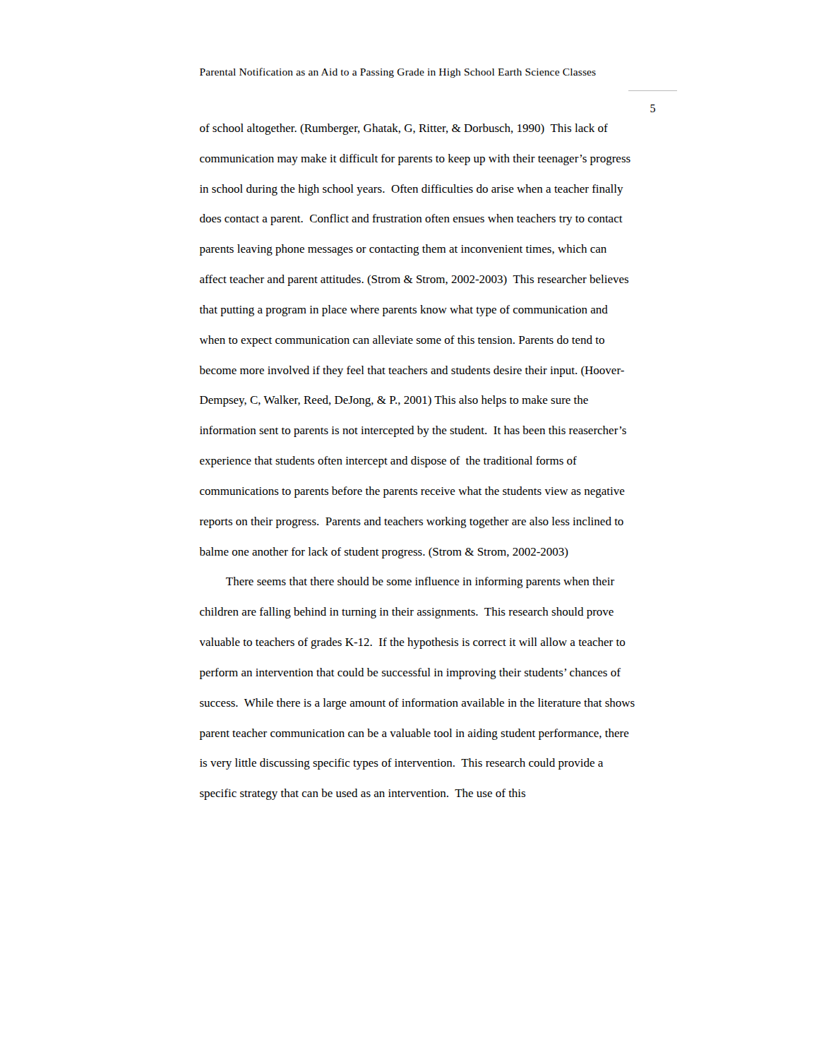5
Parental Notification as an Aid to a Passing Grade in High School Earth Science Classes
of school altogether. (Rumberger, Ghatak, G, Ritter, & Dorbusch, 1990) This lack of communication may make it difficult for parents to keep up with their teenager’s progress in school during the high school years. Often difficulties do arise when a teacher finally does contact a parent. Conflict and frustration often ensues when teachers try to contact parents leaving phone messages or contacting them at inconvenient times, which can affect teacher and parent attitudes. (Strom & Strom, 2002-2003) This researcher believes that putting a program in place where parents know what type of communication and when to expect communication can alleviate some of this tension. Parents do tend to become more involved if they feel that teachers and students desire their input. (Hoover-Dempsey, C, Walker, Reed, DeJong, & P., 2001) This also helps to make sure the information sent to parents is not intercepted by the student. It has been this reasercher’s experience that students often intercept and dispose of the traditional forms of communications to parents before the parents receive what the students view as negative reports on their progress. Parents and teachers working together are also less inclined to balme one another for lack of student progress. (Strom & Strom, 2002-2003)
There seems that there should be some influence in informing parents when their children are falling behind in turning in their assignments. This research should prove valuable to teachers of grades K-12. If the hypothesis is correct it will allow a teacher to perform an intervention that could be successful in improving their students’ chances of success. While there is a large amount of information available in the literature that shows parent teacher communication can be a valuable tool in aiding student performance, there is very little discussing specific types of intervention. This research could provide a specific strategy that can be used as an intervention. The use of this